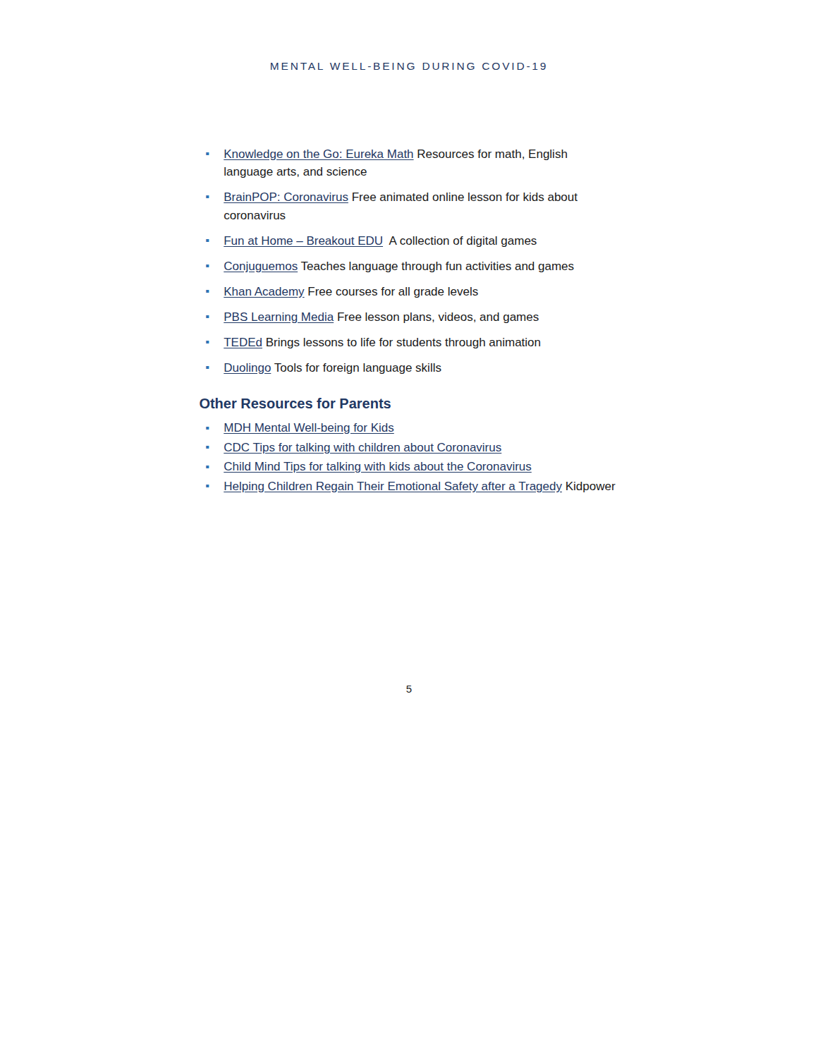Mental Well-Being During COVID-19
Knowledge on the Go: Eureka Math Resources for math, English language arts, and science
BrainPOP: Coronavirus Free animated online lesson for kids about coronavirus
Fun at Home – Breakout EDU A collection of digital games
Conjuguemos Teaches language through fun activities and games
Khan Academy Free courses for all grade levels
PBS Learning Media Free lesson plans, videos, and games
TEDEd Brings lessons to life for students through animation
Duolingo Tools for foreign language skills
Other Resources for Parents
MDH Mental Well-being for Kids
CDC Tips for talking with children about Coronavirus
Child Mind Tips for talking with kids about the Coronavirus
Helping Children Regain Their Emotional Safety after a Tragedy Kidpower
5